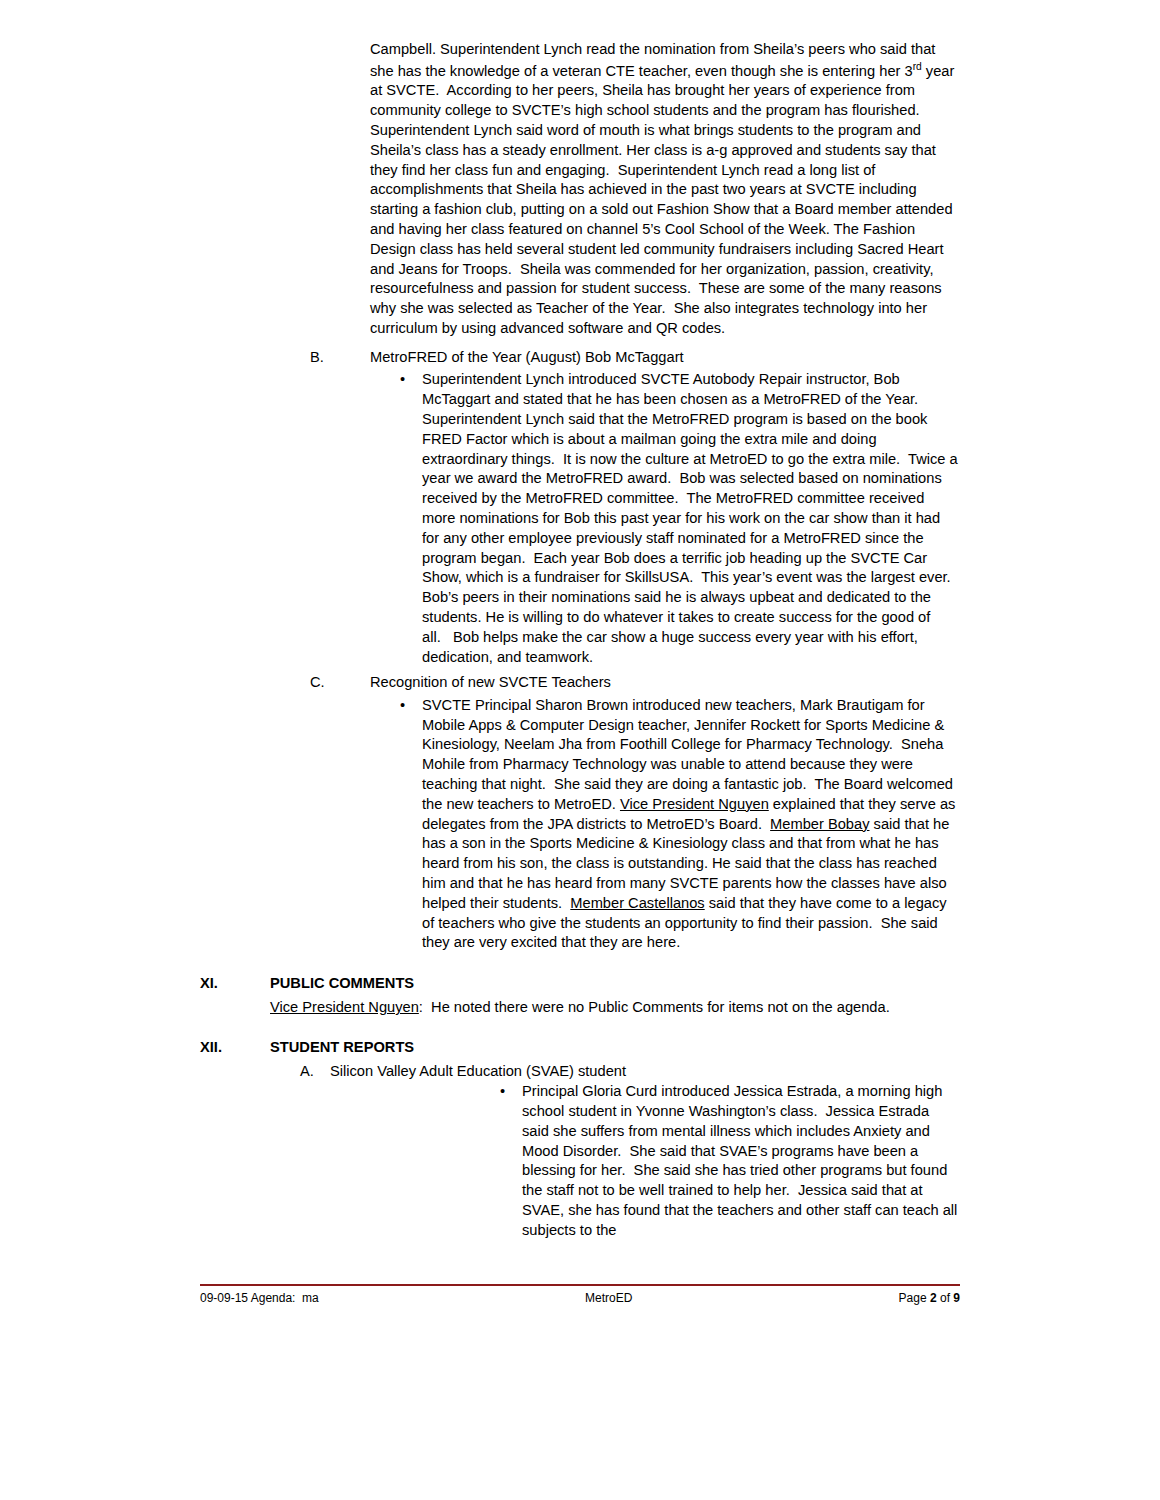Campbell. Superintendent Lynch read the nomination from Sheila’s peers who said that she has the knowledge of a veteran CTE teacher, even though she is entering her 3rd year at SVCTE. According to her peers, Sheila has brought her years of experience from community college to SVCTE’s high school students and the program has flourished. Superintendent Lynch said word of mouth is what brings students to the program and Sheila’s class has a steady enrollment. Her class is a-g approved and students say that they find her class fun and engaging. Superintendent Lynch read a long list of accomplishments that Sheila has achieved in the past two years at SVCTE including starting a fashion club, putting on a sold out Fashion Show that a Board member attended and having her class featured on channel 5’s Cool School of the Week. The Fashion Design class has held several student led community fundraisers including Sacred Heart and Jeans for Troops. Sheila was commended for her organization, passion, creativity, resourcefulness and passion for student success. These are some of the many reasons why she was selected as Teacher of the Year. She also integrates technology into her curriculum by using advanced software and QR codes.
B.
MetroFRED of the Year (August) Bob McTaggart
Superintendent Lynch introduced SVCTE Autobody Repair instructor, Bob McTaggart and stated that he has been chosen as a MetroFRED of the Year. Superintendent Lynch said that the MetroFRED program is based on the book FRED Factor which is about a mailman going the extra mile and doing extraordinary things. It is now the culture at MetroED to go the extra mile. Twice a year we award the MetroFRED award. Bob was selected based on nominations received by the MetroFRED committee. The MetroFRED committee received more nominations for Bob this past year for his work on the car show than it had for any other employee previously staff nominated for a MetroFRED since the program began. Each year Bob does a terrific job heading up the SVCTE Car Show, which is a fundraiser for SkillsUSA. This year’s event was the largest ever. Bob’s peers in their nominations said he is always upbeat and dedicated to the students. He is willing to do whatever it takes to create success for the good of all. Bob helps make the car show a huge success every year with his effort, dedication, and teamwork.
C.
Recognition of new SVCTE Teachers
SVCTE Principal Sharon Brown introduced new teachers, Mark Brautigam for Mobile Apps & Computer Design teacher, Jennifer Rockett for Sports Medicine & Kinesiology, Neelam Jha from Foothill College for Pharmacy Technology. Sneha Mohile from Pharmacy Technology was unable to attend because they were teaching that night. She said they are doing a fantastic job. The Board welcomed the new teachers to MetroED. Vice President Nguyen explained that they serve as delegates from the JPA districts to MetroED’s Board. Member Bobay said that he has a son in the Sports Medicine & Kinesiology class and that from what he has heard from his son, the class is outstanding. He said that the class has reached him and that he has heard from many SVCTE parents how the classes have also helped their students. Member Castellanos said that they have come to a legacy of teachers who give the students an opportunity to find their passion. She said they are very excited that they are here.
XI.
PUBLIC COMMENTS
Vice President Nguyen: He noted there were no Public Comments for items not on the agenda.
XII.
STUDENT REPORTS
A.
Silicon Valley Adult Education (SVAE) student
Principal Gloria Curd introduced Jessica Estrada, a morning high school student in Yvonne Washington’s class. Jessica Estrada said she suffers from mental illness which includes Anxiety and Mood Disorder. She said that SVAE’s programs have been a blessing for her. She said she has tried other programs but found the staff not to be well trained to help her. Jessica said that at SVAE, she has found that the teachers and other staff can teach all subjects to the
09-09-15 Agenda: ma
MetroED
Page 2 of 9